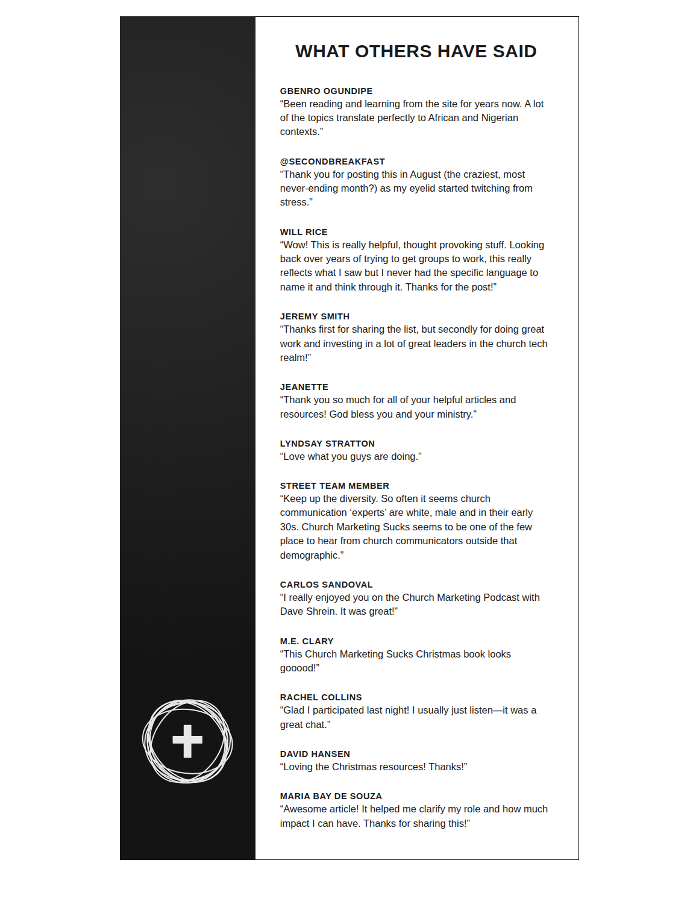What Others Have Said
Gbenro Ogundipe
“Been reading and learning from the site for years now. A lot of the topics translate perfectly to African and Nigerian contexts.”
@secondbreakfast
“Thank you for posting this in August (the craziest, most never-ending month?) as my eyelid started twitching from stress.”
Will Rice
“Wow! This is really helpful, thought provoking stuff. Looking back over years of trying to get groups to work, this really reflects what I saw but I never had the specific language to name it and think through it. Thanks for the post!”
Jeremy Smith
“Thanks first for sharing the list, but secondly for doing great work and investing in a lot of great leaders in the church tech realm!”
Jeanette
“Thank you so much for all of your helpful articles and resources! God bless you and your ministry.”
Lyndsay Stratton
“Love what you guys are doing.”
Street Team Member
“Keep up the diversity. So often it seems church communication ‘experts’ are white, male and in their early 30s. Church Marketing Sucks seems to be one of the few place to hear from church communicators outside that demographic.”
Carlos Sandoval
“I really enjoyed you on the Church Marketing Podcast with Dave Shrein. It was great!”
M.E. Clary
“This Church Marketing Sucks Christmas book looks gooood!”
Rachel Collins
“Glad I participated last night! I usually just listen—it was a great chat.”
David Hansen
“Loving the Christmas resources! Thanks!”
Maria Bay de Souza
“Awesome article! It helped me clarify my role and how much impact I can have. Thanks for sharing this!”